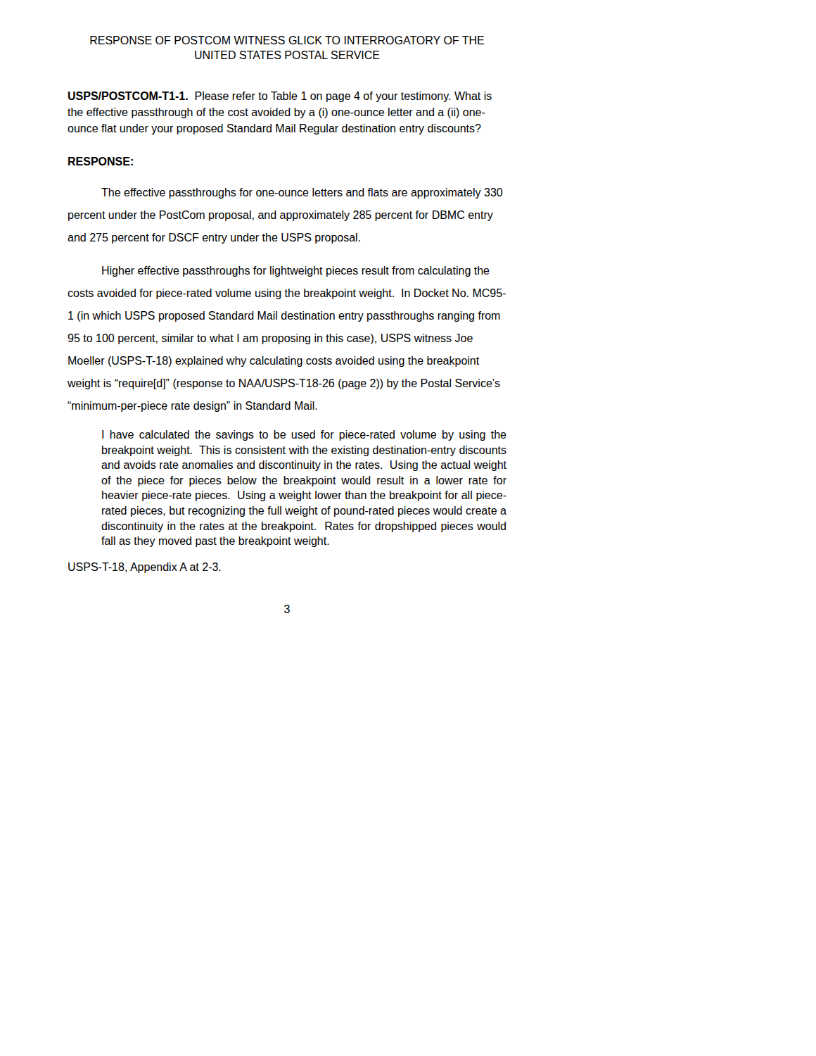RESPONSE OF POSTCOM WITNESS GLICK TO INTERROGATORY OF THE
UNITED STATES POSTAL SERVICE
USPS/POSTCOM-T1-1. Please refer to Table 1 on page 4 of your testimony. What is the effective passthrough of the cost avoided by a (i) one-ounce letter and a (ii) one-ounce flat under your proposed Standard Mail Regular destination entry discounts?
RESPONSE:
The effective passthroughs for one-ounce letters and flats are approximately 330 percent under the PostCom proposal, and approximately 285 percent for DBMC entry and 275 percent for DSCF entry under the USPS proposal.
Higher effective passthroughs for lightweight pieces result from calculating the costs avoided for piece-rated volume using the breakpoint weight. In Docket No. MC95-1 (in which USPS proposed Standard Mail destination entry passthroughs ranging from 95 to 100 percent, similar to what I am proposing in this case), USPS witness Joe Moeller (USPS-T-18) explained why calculating costs avoided using the breakpoint weight is “require[d]” (response to NAA/USPS-T18-26 (page 2)) by the Postal Service’s “minimum-per-piece rate design” in Standard Mail.
I have calculated the savings to be used for piece-rated volume by using the breakpoint weight. This is consistent with the existing destination-entry discounts and avoids rate anomalies and discontinuity in the rates. Using the actual weight of the piece for pieces below the breakpoint would result in a lower rate for heavier piece-rate pieces. Using a weight lower than the breakpoint for all piece-rated pieces, but recognizing the full weight of pound-rated pieces would create a discontinuity in the rates at the breakpoint. Rates for dropshipped pieces would fall as they moved past the breakpoint weight.
USPS-T-18, Appendix A at 2-3.
3